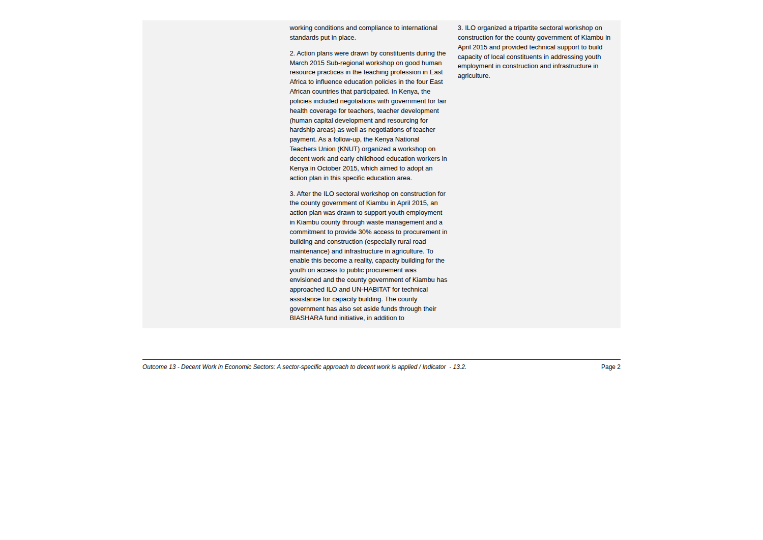| | | working conditions and compliance to international standards put in place. 2. Action plans were drawn by constituents during the March 2015 Sub-regional workshop on good human resource practices in the teaching profession in East Africa to influence education policies in the four East African countries that participated. In Kenya, the policies included negotiations with government for fair health coverage for teachers, teacher development (human capital development and resourcing for hardship areas) as well as negotiations of teacher payment. As a follow-up, the Kenya National Teachers Union (KNUT) organized a workshop on decent work and early childhood education workers in Kenya in October 2015, which aimed to adopt an action plan in this specific education area. 3. After the ILO sectoral workshop on construction for the county government of Kiambu in April 2015, an action plan was drawn to support youth employment in Kiambu county through waste management and a commitment to provide 30% access to procurement in building and construction (especially rural road maintenance) and infrastructure in agriculture. To enable this become a reality, capacity building for the youth on access to public procurement was envisioned and the county government of Kiambu has approached ILO and UN-HABITAT for technical assistance for capacity building. The county government has also set aside funds through their BIASHARA fund initiative, in addition to | 3. ILO organized a tripartite sectoral workshop on construction for the county government of Kiambu in April 2015 and provided technical support to build capacity of local constituents in addressing youth employment in construction and infrastructure in agriculture. |
Outcome 13 - Decent Work in Economic Sectors: A sector-specific approach to decent work is applied / Indicator - 13.2. Page 2